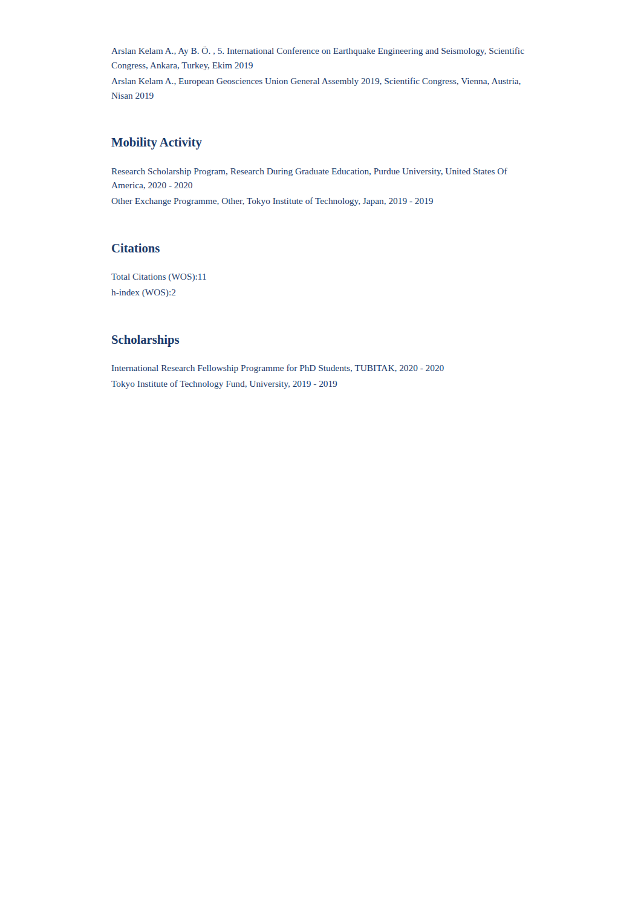Arslan Kelam A., Ay B. Ö. , 5. International Conference on Earthquake Engineering and Seismology, Scientific Congress, Ankara, Turkey, Ekim 2019
Arslan Kelam A., European Geosciences Union General Assembly 2019, Scientific Congress, Vienna, Austria, Nisan 2019
Mobility Activity
Research Scholarship Program, Research During Graduate Education, Purdue University, United States Of America, 2020 - 2020
Other Exchange Programme, Other, Tokyo Institute of Technology, Japan, 2019 - 2019
Citations
Total Citations (WOS):11
h-index (WOS):2
Scholarships
International Research Fellowship Programme for PhD Students, TUBITAK, 2020 - 2020
Tokyo Institute of Technology Fund, University, 2019 - 2019